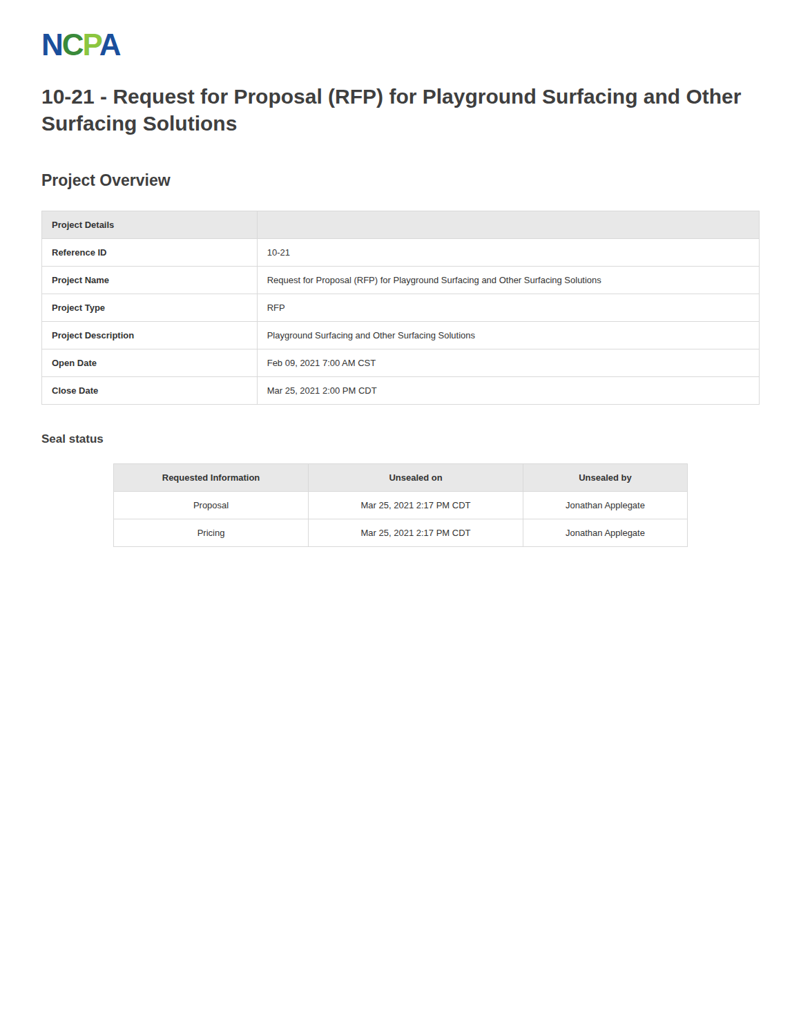NCPA
10-21 - Request for Proposal (RFP) for Playground Surfacing and Other Surfacing Solutions
Project Overview
| Project Details | |
| --- | --- |
| Reference ID | 10-21 |
| Project Name | Request for Proposal (RFP) for Playground Surfacing and Other Surfacing Solutions |
| Project Type | RFP |
| Project Description | Playground Surfacing and Other Surfacing Solutions |
| Open Date | Feb 09, 2021 7:00 AM CST |
| Close Date | Mar 25, 2021 2:00 PM CDT |
Seal status
| Requested Information | Unsealed on | Unsealed by |
| --- | --- | --- |
| Proposal | Mar 25, 2021 2:17 PM CDT | Jonathan Applegate |
| Pricing | Mar 25, 2021 2:17 PM CDT | Jonathan Applegate |